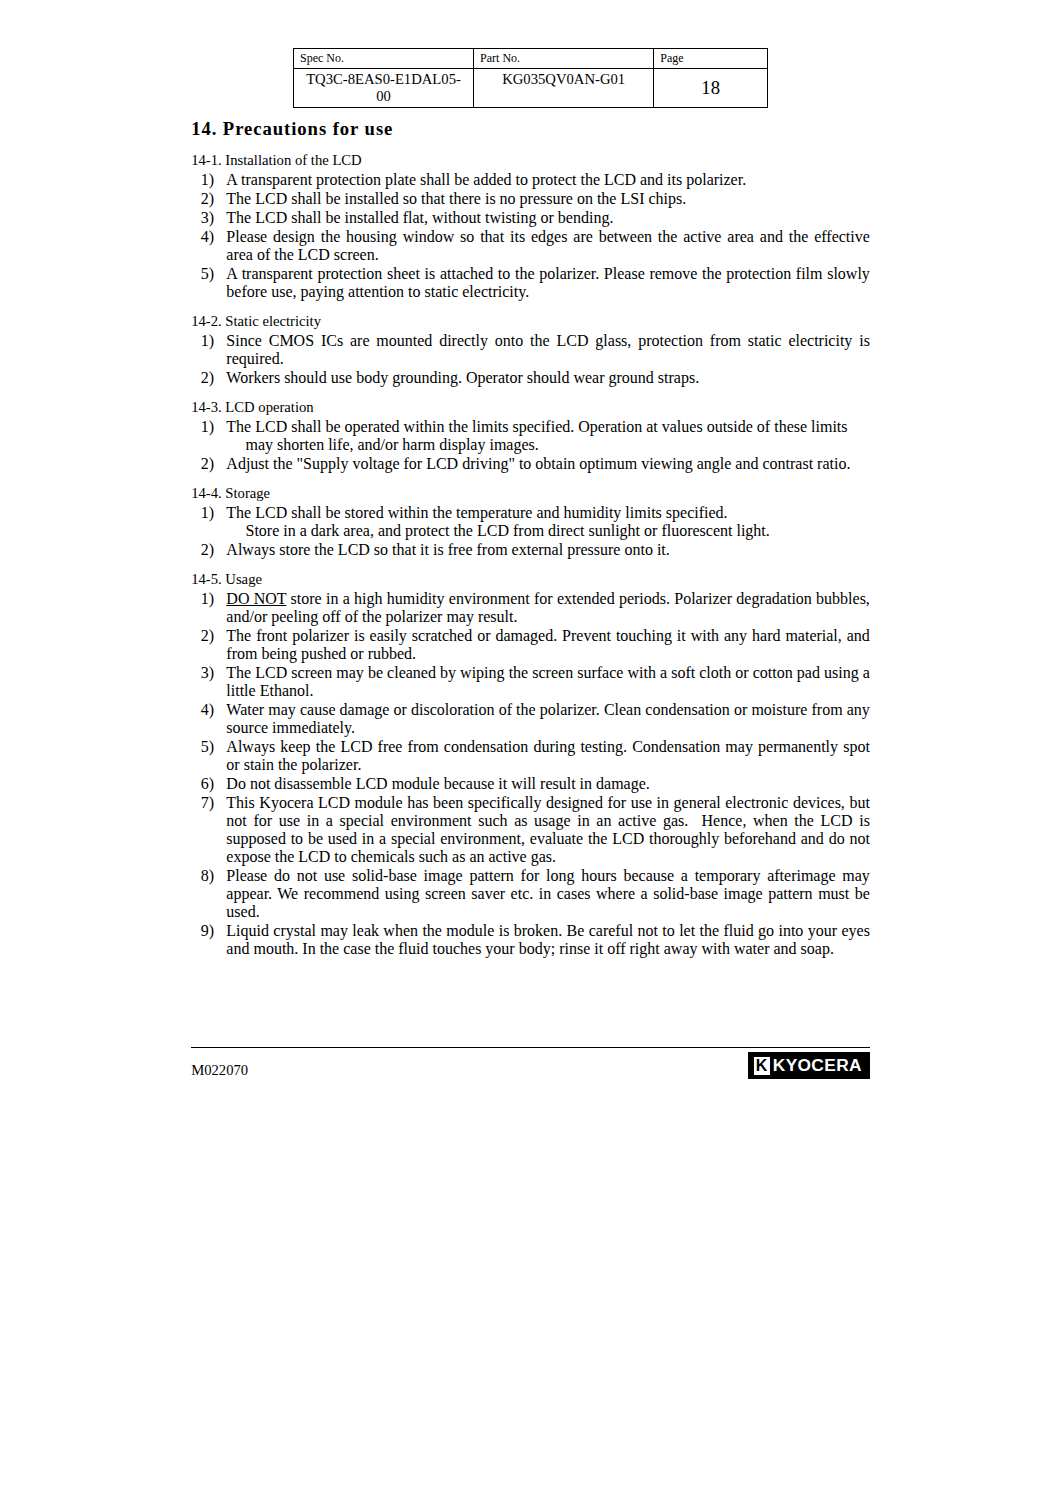| Spec No. | Part No. | Page |
| TQ3C-8EAS0-E1DAL05-00 | KG035QV0AN-G01 | 18 |
14. Precautions for use
14-1. Installation of the LCD
1) A transparent protection plate shall be added to protect the LCD and its polarizer.
2) The LCD shall be installed so that there is no pressure on the LSI chips.
3) The LCD shall be installed flat, without twisting or bending.
4) Please design the housing window so that its edges are between the active area and the effective area of the LCD screen.
5) A transparent protection sheet is attached to the polarizer. Please remove the protection film slowly before use, paying attention to static electricity.
14-2. Static electricity
1) Since CMOS ICs are mounted directly onto the LCD glass, protection from static electricity is required.
2) Workers should use body grounding. Operator should wear ground straps.
14-3. LCD operation
1) The LCD shall be operated within the limits specified. Operation at values outside of these limits
may shorten life, and/or harm display images.
2) Adjust the "Supply voltage for LCD driving" to obtain optimum viewing angle and contrast ratio.
14-4. Storage
1) The LCD shall be stored within the temperature and humidity limits specified.
Store in a dark area, and protect the LCD from direct sunlight or fluorescent light.
2) Always store the LCD so that it is free from external pressure onto it.
14-5. Usage
1) DO NOT store in a high humidity environment for extended periods. Polarizer degradation bubbles, and/or peeling off of the polarizer may result.
2) The front polarizer is easily scratched or damaged. Prevent touching it with any hard material, and from being pushed or rubbed.
3) The LCD screen may be cleaned by wiping the screen surface with a soft cloth or cotton pad using a little Ethanol.
4) Water may cause damage or discoloration of the polarizer. Clean condensation or moisture from any source immediately.
5) Always keep the LCD free from condensation during testing. Condensation may permanently spot or stain the polarizer.
6) Do not disassemble LCD module because it will result in damage.
7) This Kyocera LCD module has been specifically designed for use in general electronic devices, but not for use in a special environment such as usage in an active gas. Hence, when the LCD is supposed to be used in a special environment, evaluate the LCD thoroughly beforehand and do not expose the LCD to chemicals such as an active gas.
8) Please do not use solid-base image pattern for long hours because a temporary afterimage may appear. We recommend using screen saver etc. in cases where a solid-base image pattern must be used.
9) Liquid crystal may leak when the module is broken. Be careful not to let the fluid go into your eyes and mouth. In the case the fluid touches your body; rinse it off right away with water and soap.
M022070
KKYOCERA